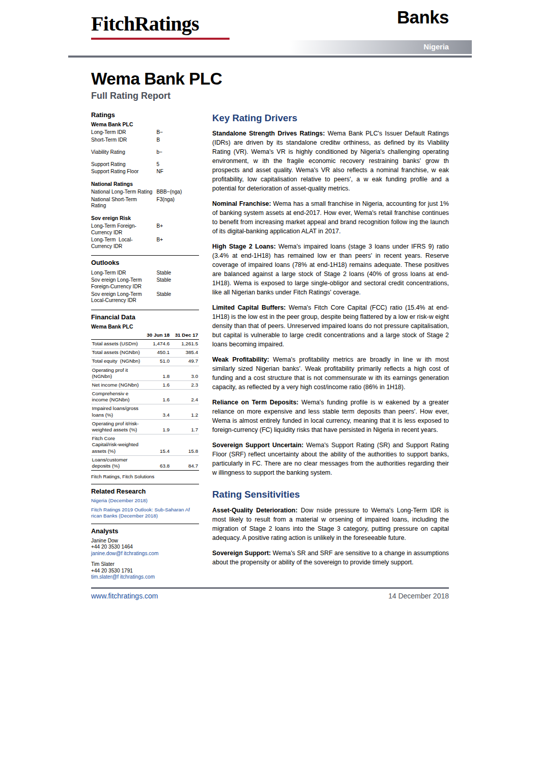Fitch Ratings
Banks
Nigeria
Wema Bank PLC
Full Rating Report
Ratings
Wema Bank PLC
| Long-Term IDR | B− |
| Short-Term IDR | B |
| Viability Rating | b− |
| Support Rating | 5 |
| Support Rating Floor | NF |
National Ratings
| National Long-Term Rating | BBB−(nga) |
| National Short-Term Rating | F3(nga) |
Sov ereign Risk
| Long-Term Foreign-Currency IDR | B+ |
| Long-Term Local-Currency IDR | B+ |
Outlooks
| Long-Term IDR | Stable |
| Sov ereign Long-Term Foreign-Currency IDR | Stable |
| Sov ereign Long-Term Local-Currency IDR | Stable |
Financial Data
Wema Bank PLC
| | 30 Jun 18 | 31 Dec 17 |
| --- | --- | --- |
| Total assets (USDm) | 1,474.6 | 1,261.5 |
| Total assets (NGNbn) | 450.1 | 385.4 |
| Total equity (NGNbn) | 51.0 | 49.7 |
| Operating prof it (NGNbn) | 1.8 | 3.0 |
| Net income (NGNbn) | 1.6 | 2.3 |
| Comprehensiv e income (NGNbn) | 1.6 | 2.4 |
| Impaired loans/gross loans (%) | 3.4 | 1.2 |
| Operating prof it/risk-weighted assets (%) | 1.9 | 1.7 |
| Fitch Core Capital/risk-weighted assets (%) | 15.4 | 15.8 |
| Loans/customer deposits (%) | 63.8 | 84.7 |
Fitch Ratings, Fitch Solutions
Related Research
Nigeria (December 2018)
Fitch Ratings 2019 Outlook: Sub-Saharan Af rican Banks (December 2018)
Analysts
Janine Dow
+44 20 3530 1464
janine.dow@f itchratings.com
Tim Slater
+44 20 3530 1791
tim.slater@f itchratings.com
Key Rating Drivers
Standalone Strength Drives Ratings: Wema Bank PLC's Issuer Default Ratings (IDRs) are driven by its standalone creditw orthiness, as defined by its Viability Rating (VR). Wema's VR is highly conditioned by Nigeria's challenging operating environment, w ith the fragile economic recovery restraining banks' grow th prospects and asset quality. Wema's VR also reflects a nominal franchise, w eak profitability, low capitalisation relative to peers', a w eak funding profile and a potential for deterioration of asset-quality metrics.
Nominal Franchise: Wema has a small franchise in Nigeria, accounting for just 1% of banking system assets at end-2017. How ever, Wema's retail franchise continues to benefit from increasing market appeal and brand recognition follow ing the launch of its digital-banking application ALAT in 2017.
High Stage 2 Loans: Wema's impaired loans (stage 3 loans under IFRS 9) ratio (3.4% at end-1H18) has remained low er than peers' in recent years. Reserve coverage of impaired loans (78% at end-1H18) remains adequate. These positives are balanced against a large stock of Stage 2 loans (40% of gross loans at end-1H18). Wema is exposed to large single-obligor and sectoral credit concentrations, like all Nigerian banks under Fitch Ratings' coverage.
Limited Capital Buffers: Wema's Fitch Core Capital (FCC) ratio (15.4% at end-1H18) is the low est in the peer group, despite being flattered by a low er risk-w eight density than that of peers. Unreserved impaired loans do not pressure capitalisation, but capital is vulnerable to large credit concentrations and a large stock of Stage 2 loans becoming impaired.
Weak Profitability: Wema's profitability metrics are broadly in line w ith most similarly sized Nigerian banks'. Weak profitability primarily reflects a high cost of funding and a cost structure that is not commensurate w ith its earnings generation capacity, as reflected by a very high cost/income ratio (86% in 1H18).
Reliance on Term Deposits: Wema's funding profile is w eakened by a greater reliance on more expensive and less stable term deposits than peers'. How ever, Wema is almost entirely funded in local currency, meaning that it is less exposed to foreign-currency (FC) liquidity risks that have persisted in Nigeria in recent years.
Sovereign Support Uncertain: Wema's Support Rating (SR) and Support Rating Floor (SRF) reflect uncertainty about the ability of the authorities to support banks, particularly in FC. There are no clear messages from the authorities regarding their w illingness to support the banking system.
Rating Sensitivities
Asset-Quality Deterioration: Dow nside pressure to Wema's Long-Term IDR is most likely to result from a material w orsening of impaired loans, including the migration of Stage 2 loans into the Stage 3 category, putting pressure on capital adequacy. A positive rating action is unlikely in the foreseeable future.
Sovereign Support: Wema's SR and SRF are sensitive to a change in assumptions about the propensity or ability of the sovereign to provide timely support.
www.fitchratings.com
14 December 2018